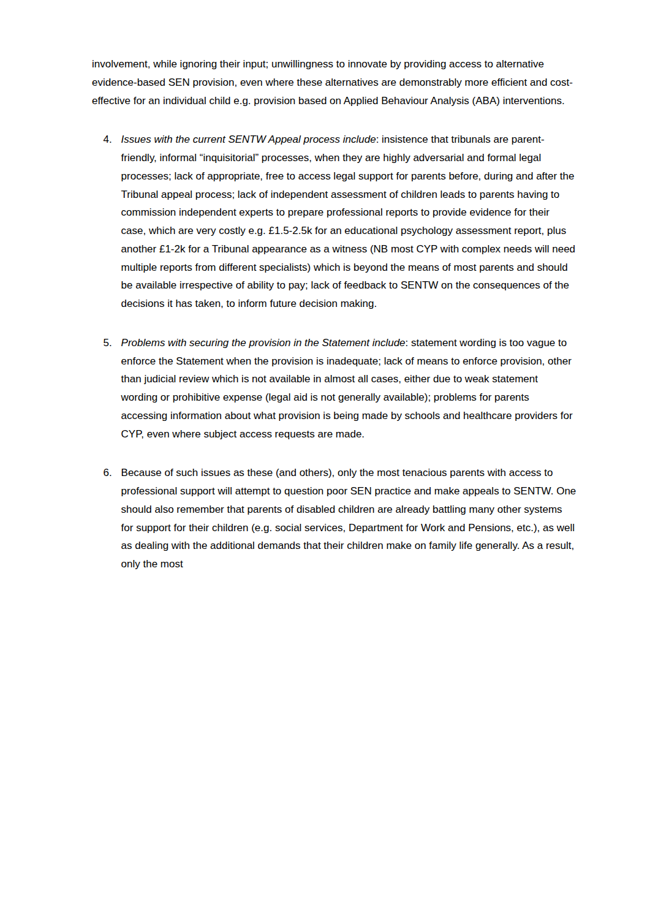involvement, while ignoring their input; unwillingness to innovate by providing access to alternative evidence-based SEN provision, even where these alternatives are demonstrably more efficient and cost-effective for an individual child e.g. provision based on Applied Behaviour Analysis (ABA) interventions.
Issues with the current SENTW Appeal process include: insistence that tribunals are parent-friendly, informal “inquisitorial” processes, when they are highly adversarial and formal legal processes; lack of appropriate, free to access legal support for parents before, during and after the Tribunal appeal process; lack of independent assessment of children leads to parents having to commission independent experts to prepare professional reports to provide evidence for their case, which are very costly e.g. £1.5-2.5k for an educational psychology assessment report, plus another £1-2k for a Tribunal appearance as a witness (NB most CYP with complex needs will need multiple reports from different specialists) which is beyond the means of most parents and should be available irrespective of ability to pay; lack of feedback to SENTW on the consequences of the decisions it has taken, to inform future decision making.
Problems with securing the provision in the Statement include: statement wording is too vague to enforce the Statement when the provision is inadequate; lack of means to enforce provision, other than judicial review which is not available in almost all cases, either due to weak statement wording or prohibitive expense (legal aid is not generally available); problems for parents accessing information about what provision is being made by schools and healthcare providers for CYP, even where subject access requests are made.
Because of such issues as these (and others), only the most tenacious parents with access to professional support will attempt to question poor SEN practice and make appeals to SENTW. One should also remember that parents of disabled children are already battling many other systems for support for their children (e.g. social services, Department for Work and Pensions, etc.), as well as dealing with the additional demands that their children make on family life generally. As a result, only the most